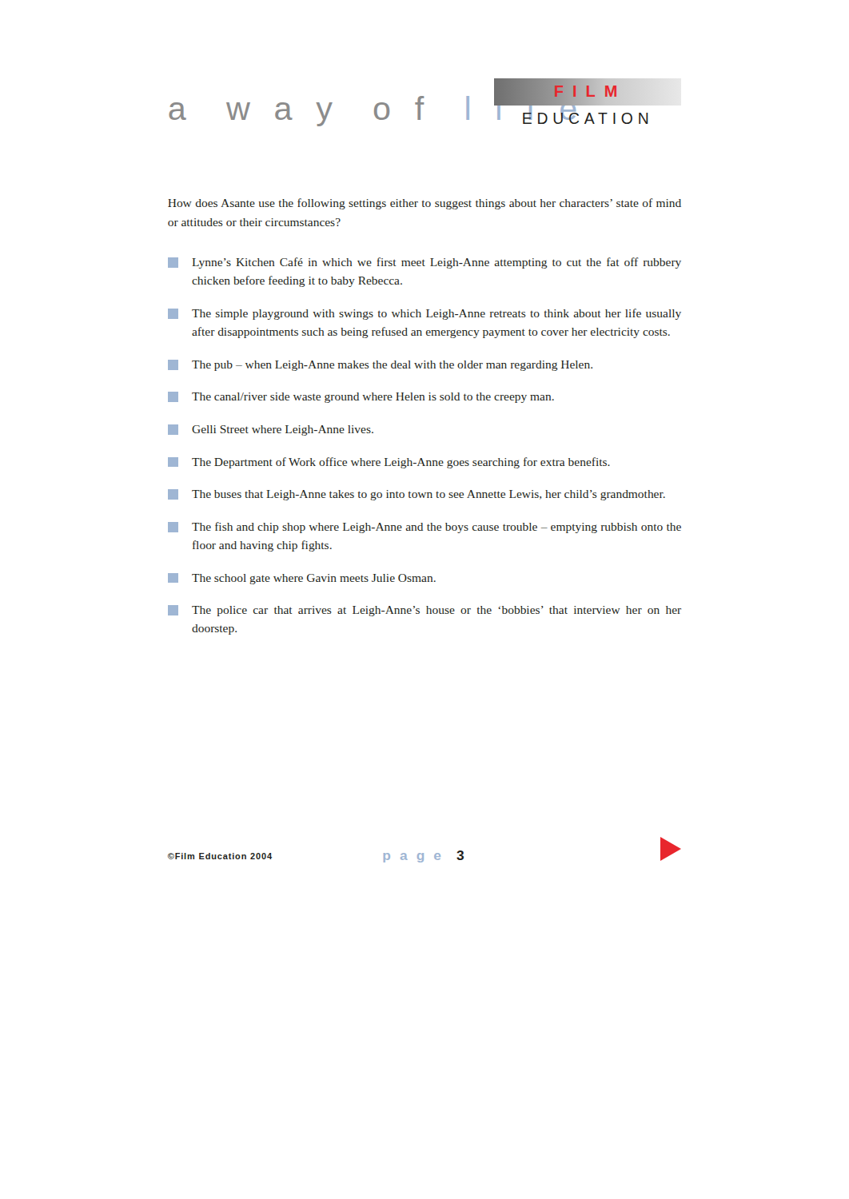a w a y o f l i f e
FILM
EDUCATION
How does Asante use the following settings either to suggest things about her characters’ state of mind or attitudes or their circumstances?
Lynne’s Kitchen Café in which we first meet Leigh-Anne attempting to cut the fat off rubbery chicken before feeding it to baby Rebecca.
The simple playground with swings to which Leigh-Anne retreats to think about her life usually after disappointments such as being refused an emergency payment to cover her electricity costs.
The pub – when Leigh-Anne makes the deal with the older man regarding Helen.
The canal/river side waste ground where Helen is sold to the creepy man.
Gelli Street where Leigh-Anne lives.
The Department of Work office where Leigh-Anne goes searching for extra benefits.
The buses that Leigh-Anne takes to go into town to see Annette Lewis, her child’s grandmother.
The fish and chip shop where Leigh-Anne and the boys cause trouble – emptying rubbish onto the floor and having chip fights.
The school gate where Gavin meets Julie Osman.
The police car that arrives at Leigh-Anne’s house or the ‘bobbies’ that interview her on her doorstep.
©Film Education 2004
p a g e 3